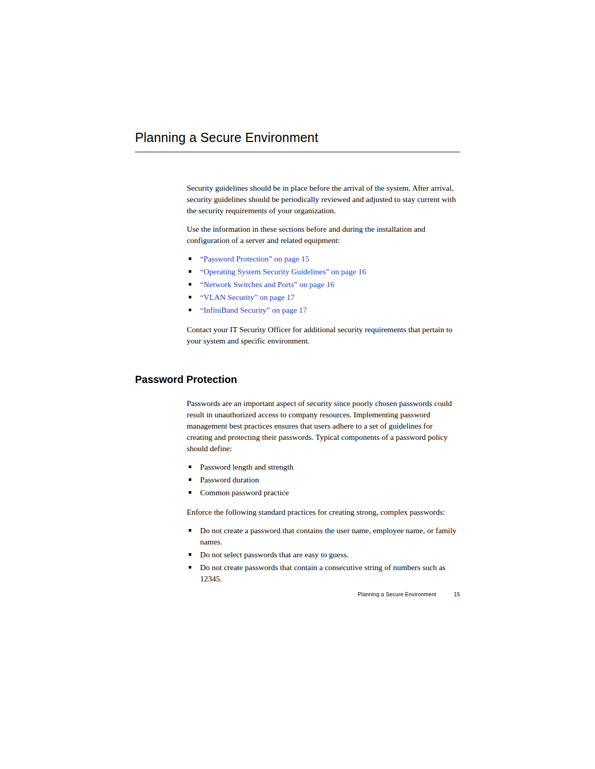Planning a Secure Environment
Security guidelines should be in place before the arrival of the system. After arrival, security guidelines should be periodically reviewed and adjusted to stay current with the security requirements of your organization.
Use the information in these sections before and during the installation and configuration of a server and related equipment:
“Password Protection” on page 15
“Operating System Security Guidelines” on page 16
“Network Switches and Ports” on page 16
“VLAN Security” on page 17
“InfiniBand Security” on page 17
Contact your IT Security Officer for additional security requirements that pertain to your system and specific environment.
Password Protection
Passwords are an important aspect of security since poorly chosen passwords could result in unauthorized access to company resources. Implementing password management best practices ensures that users adhere to a set of guidelines for creating and protecting their passwords. Typical components of a password policy should define:
Password length and strength
Password duration
Common password practice
Enforce the following standard practices for creating strong, complex passwords:
Do not create a password that contains the user name, employee name, or family names.
Do not select passwords that are easy to guess.
Do not create passwords that contain a consecutive string of numbers such as 12345.
Planning a Secure Environment15